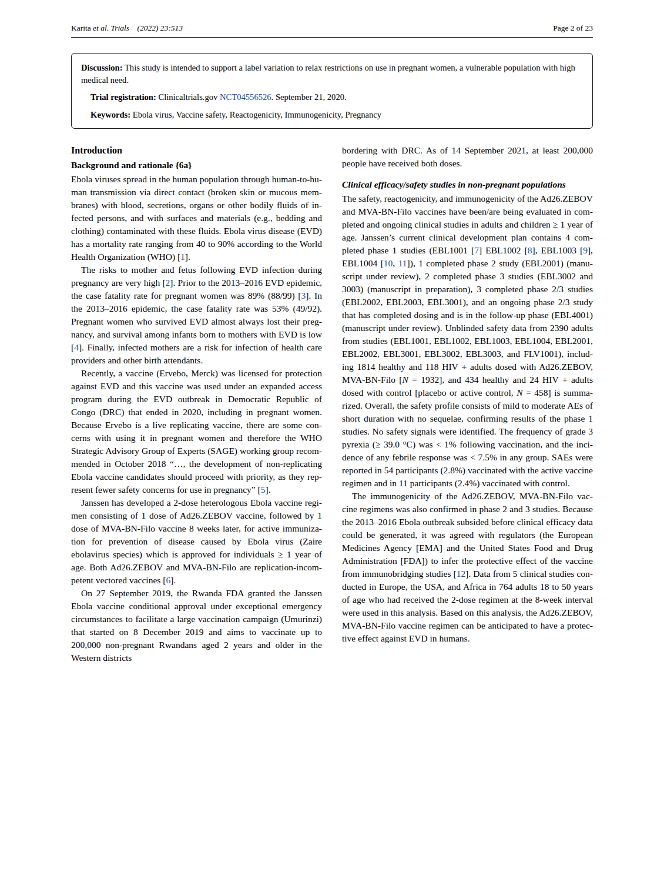Karita et al. Trials (2022) 23:513
Page 2 of 23
Discussion: This study is intended to support a label variation to relax restrictions on use in pregnant women, a vulnerable population with high medical need.
Trial registration: Clinicaltrials.gov NCT04556526. September 21, 2020.
Keywords: Ebola virus, Vaccine safety, Reactogenicity, Immunogenicity, Pregnancy
Introduction
Background and rationale {6a}
Ebola viruses spread in the human population through human-to-human transmission via direct contact (broken skin or mucous membranes) with blood, secretions, organs or other bodily fluids of infected persons, and with surfaces and materials (e.g., bedding and clothing) contaminated with these fluids. Ebola virus disease (EVD) has a mortality rate ranging from 40 to 90% according to the World Health Organization (WHO) [1].
The risks to mother and fetus following EVD infection during pregnancy are very high [2]. Prior to the 2013–2016 EVD epidemic, the case fatality rate for pregnant women was 89% (88/99) [3]. In the 2013–2016 epidemic, the case fatality rate was 53% (49/92). Pregnant women who survived EVD almost always lost their pregnancy, and survival among infants born to mothers with EVD is low [4]. Finally, infected mothers are a risk for infection of health care providers and other birth attendants.
Recently, a vaccine (Ervebo, Merck) was licensed for protection against EVD and this vaccine was used under an expanded access program during the EVD outbreak in Democratic Republic of Congo (DRC) that ended in 2020, including in pregnant women. Because Ervebo is a live replicating vaccine, there are some concerns with using it in pregnant women and therefore the WHO Strategic Advisory Group of Experts (SAGE) working group recommended in October 2018 “…, the development of non-replicating Ebola vaccine candidates should proceed with priority, as they represent fewer safety concerns for use in pregnancy” [5].
Janssen has developed a 2-dose heterologous Ebola vaccine regimen consisting of 1 dose of Ad26.ZEBOV vaccine, followed by 1 dose of MVA-BN-Filo vaccine 8 weeks later, for active immunization for prevention of disease caused by Ebola virus (Zaire ebolavirus species) which is approved for individuals ≥ 1 year of age. Both Ad26.ZEBOV and MVA-BN-Filo are replication-incompetent vectored vaccines [6].
On 27 September 2019, the Rwanda FDA granted the Janssen Ebola vaccine conditional approval under exceptional emergency circumstances to facilitate a large vaccination campaign (Umurinzi) that started on 8 December 2019 and aims to vaccinate up to 200,000 non-pregnant Rwandans aged 2 years and older in the Western districts
bordering with DRC. As of 14 September 2021, at least 200,000 people have received both doses.
Clinical efficacy/safety studies in non-pregnant populations
The safety, reactogenicity, and immunogenicity of the Ad26.ZEBOV and MVA-BN-Filo vaccines have been/are being evaluated in completed and ongoing clinical studies in adults and children ≥ 1 year of age. Janssen’s current clinical development plan contains 4 completed phase 1 studies (EBL1001 [7] EBL1002 [8], EBL1003 [9], EBL1004 [10, 11]), 1 completed phase 2 study (EBL2001) (manuscript under review), 2 completed phase 3 studies (EBL3002 and 3003) (manuscript in preparation), 3 completed phase 2/3 studies (EBL2002, EBL2003, EBL3001), and an ongoing phase 2/3 study that has completed dosing and is in the follow-up phase (EBL4001) (manuscript under review). Unblinded safety data from 2390 adults from studies (EBL1001, EBL1002, EBL1003, EBL1004, EBL2001, EBL2002, EBL3001, EBL3002, EBL3003, and FLV1001), including 1814 healthy and 118 HIV + adults dosed with Ad26.ZEBOV, MVA-BN-Filo [N = 1932], and 434 healthy and 24 HIV + adults dosed with control [placebo or active control, N = 458] is summarized. Overall, the safety profile consists of mild to moderate AEs of short duration with no sequelae, confirming results of the phase 1 studies. No safety signals were identified. The frequency of grade 3 pyrexia (≥ 39.0 °C) was < 1% following vaccination, and the incidence of any febrile response was < 7.5% in any group. SAEs were reported in 54 participants (2.8%) vaccinated with the active vaccine regimen and in 11 participants (2.4%) vaccinated with control.
The immunogenicity of the Ad26.ZEBOV, MVA-BN-Filo vaccine regimens was also confirmed in phase 2 and 3 studies. Because the 2013–2016 Ebola outbreak subsided before clinical efficacy data could be generated, it was agreed with regulators (the European Medicines Agency [EMA] and the United States Food and Drug Administration [FDA]) to infer the protective effect of the vaccine from immunobridging studies [12]. Data from 5 clinical studies conducted in Europe, the USA, and Africa in 764 adults 18 to 50 years of age who had received the 2-dose regimen at the 8-week interval were used in this analysis. Based on this analysis, the Ad26.ZEBOV, MVA-BN-Filo vaccine regimen can be anticipated to have a protective effect against EVD in humans.